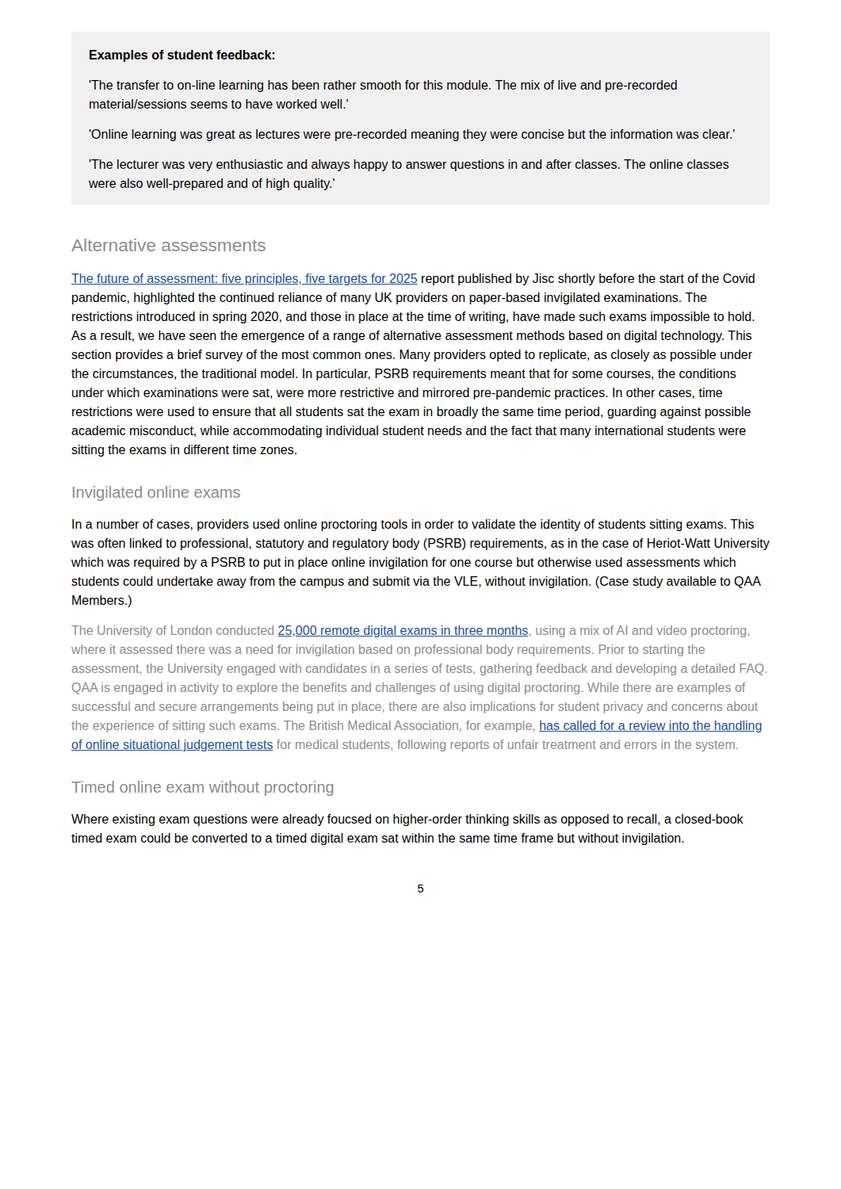Examples of student feedback:
'The transfer to on-line learning has been rather smooth for this module. The mix of live and pre-recorded material/sessions seems to have worked well.'
'Online learning was great as lectures were pre-recorded meaning they were concise but the information was clear.'
'The lecturer was very enthusiastic and always happy to answer questions in and after classes. The online classes were also well-prepared and of high quality.'
Alternative assessments
The future of assessment: five principles, five targets for 2025 report published by Jisc shortly before the start of the Covid pandemic, highlighted the continued reliance of many UK providers on paper-based invigilated examinations. The restrictions introduced in spring 2020, and those in place at the time of writing, have made such exams impossible to hold. As a result, we have seen the emergence of a range of alternative assessment methods based on digital technology. This section provides a brief survey of the most common ones. Many providers opted to replicate, as closely as possible under the circumstances, the traditional model. In particular, PSRB requirements meant that for some courses, the conditions under which examinations were sat, were more restrictive and mirrored pre-pandemic practices. In other cases, time restrictions were used to ensure that all students sat the exam in broadly the same time period, guarding against possible academic misconduct, while accommodating individual student needs and the fact that many international students were sitting the exams in different time zones.
Invigilated online exams
In a number of cases, providers used online proctoring tools in order to validate the identity of students sitting exams. This was often linked to professional, statutory and regulatory body (PSRB) requirements, as in the case of Heriot-Watt University which was required by a PSRB to put in place online invigilation for one course but otherwise used assessments which students could undertake away from the campus and submit via the VLE, without invigilation. (Case study available to QAA Members.)
The University of London conducted 25,000 remote digital exams in three months, using a mix of AI and video proctoring, where it assessed there was a need for invigilation based on professional body requirements. Prior to starting the assessment, the University engaged with candidates in a series of tests, gathering feedback and developing a detailed FAQ. QAA is engaged in activity to explore the benefits and challenges of using digital proctoring. While there are examples of successful and secure arrangements being put in place, there are also implications for student privacy and concerns about the experience of sitting such exams. The British Medical Association, for example, has called for a review into the handling of online situational judgement tests for medical students, following reports of unfair treatment and errors in the system.
Timed online exam without proctoring
Where existing exam questions were already foucsed on higher-order thinking skills as opposed to recall, a closed-book timed exam could be converted to a timed digital exam sat within the same time frame but without invigilation.
5